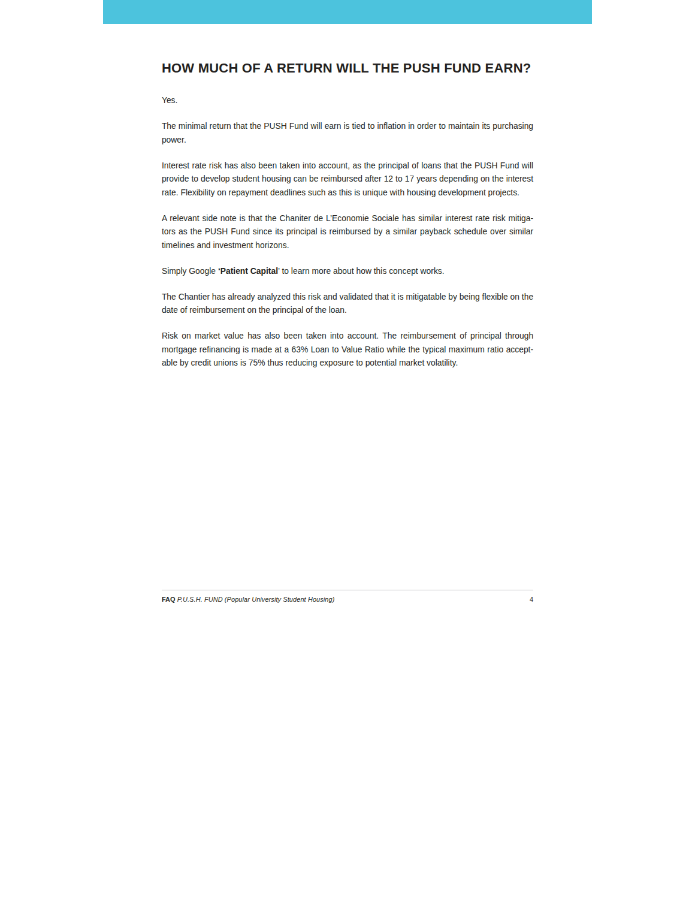How much of a return will the PUSH Fund earn?
Yes.
The minimal return that the PUSH Fund will earn is tied to inflation in order to maintain its purchasing power.
Interest rate risk has also been taken into account, as the principal of loans that the PUSH Fund will provide to develop student housing can be reimbursed after 12 to 17 years depending on the interest rate. Flexibility on repayment deadlines such as this is unique with housing development projects.
A relevant side note is that the Chaniter de L’Economie Sociale has similar interest rate risk mitigators as the PUSH Fund since its principal is reimbursed by a similar payback schedule over similar timelines and investment horizons.
Simply Google ‘Patient Capital’ to learn more about how this concept works.
The Chantier has already analyzed this risk and validated that it is mitigatable by being flexible on the date of reimbursement on the principal of the loan.
Risk on market value has also been taken into account. The reimbursement of principal through mortgage refinancing is made at a 63% Loan to Value Ratio while the typical maximum ratio acceptable by credit unions is 75% thus reducing exposure to potential market volatility.
FAQ P.U.S.H. FUND (Popular University Student Housing)
4